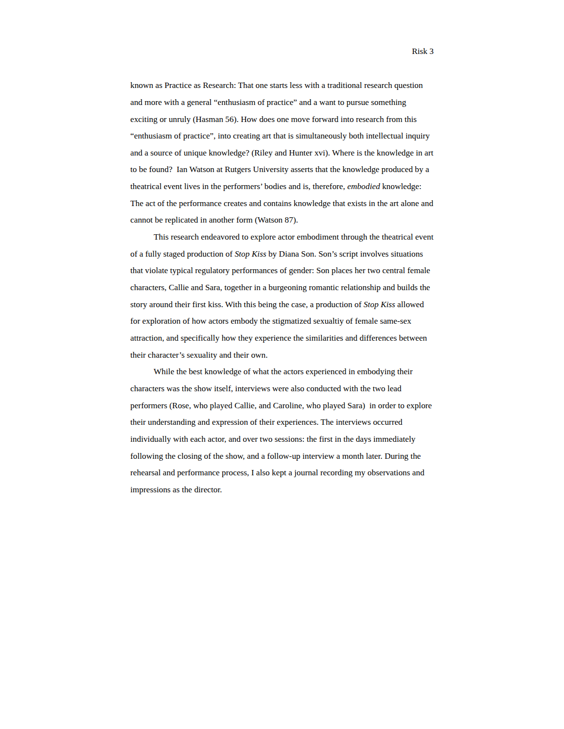Risk 3
known as Practice as Research: That one starts less with a traditional research question and more with a general “enthusiasm of practice” and a want to pursue something exciting or unruly (Hasman 56). How does one move forward into research from this “enthusiasm of practice”, into creating art that is simultaneously both intellectual inquiry and a source of unique knowledge? (Riley and Hunter xvi). Where is the knowledge in art to be found? Ian Watson at Rutgers University asserts that the knowledge produced by a theatrical event lives in the performers’ bodies and is, therefore, embodied knowledge: The act of the performance creates and contains knowledge that exists in the art alone and cannot be replicated in another form (Watson 87).
This research endeavored to explore actor embodiment through the theatrical event of a fully staged production of Stop Kiss by Diana Son. Son’s script involves situations that violate typical regulatory performances of gender: Son places her two central female characters, Callie and Sara, together in a burgeoning romantic relationship and builds the story around their first kiss. With this being the case, a production of Stop Kiss allowed for exploration of how actors embody the stigmatized sexualtiy of female same-sex attraction, and specifically how they experience the similarities and differences between their character’s sexuality and their own.
While the best knowledge of what the actors experienced in embodying their characters was the show itself, interviews were also conducted with the two lead performers (Rose, who played Callie, and Caroline, who played Sara) in order to explore their understanding and expression of their experiences. The interviews occurred individually with each actor, and over two sessions: the first in the days immediately following the closing of the show, and a follow-up interview a month later. During the rehearsal and performance process, I also kept a journal recording my observations and impressions as the director.